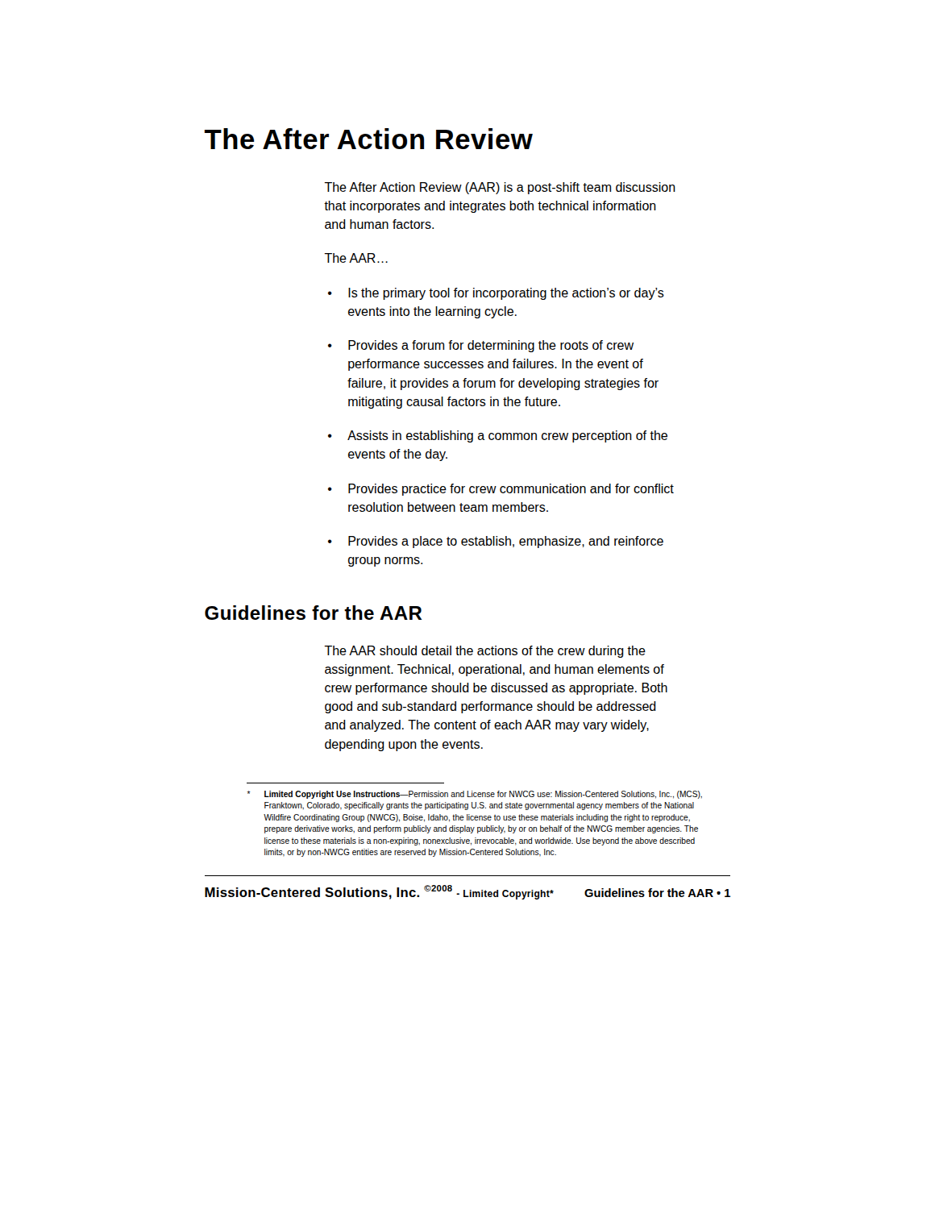The After Action Review
The After Action Review (AAR) is a post-shift team discussion that incorporates and integrates both technical information and human factors.
The AAR…
Is the primary tool for incorporating the action’s or day’s events into the learning cycle.
Provides a forum for determining the roots of crew performance successes and failures. In the event of failure, it provides a forum for developing strategies for mitigating causal factors in the future.
Assists in establishing a common crew perception of the events of the day.
Provides practice for crew communication and for conflict resolution between team members.
Provides a place to establish, emphasize, and reinforce group norms.
Guidelines for the AAR
The AAR should detail the actions of the crew during the assignment. Technical, operational, and human elements of crew performance should be discussed as appropriate. Both good and sub-standard performance should be addressed and analyzed. The content of each AAR may vary widely, depending upon the events.
* Limited Copyright Use Instructions—Permission and License for NWCG use: Mission-Centered Solutions, Inc., (MCS), Franktown, Colorado, specifically grants the participating U.S. and state governmental agency members of the National Wildfire Coordinating Group (NWCG), Boise, Idaho, the license to use these materials including the right to reproduce, prepare derivative works, and perform publicly and display publicly, by or on behalf of the NWCG member agencies. The license to these materials is a non-expiring, nonexclusive, irrevocable, and worldwide. Use beyond the above described limits, or by non-NWCG entities are reserved by Mission-Centered Solutions, Inc.
Mission-Centered Solutions, Inc. ©2008 - Limited Copyright*
Guidelines for the AAR • 1